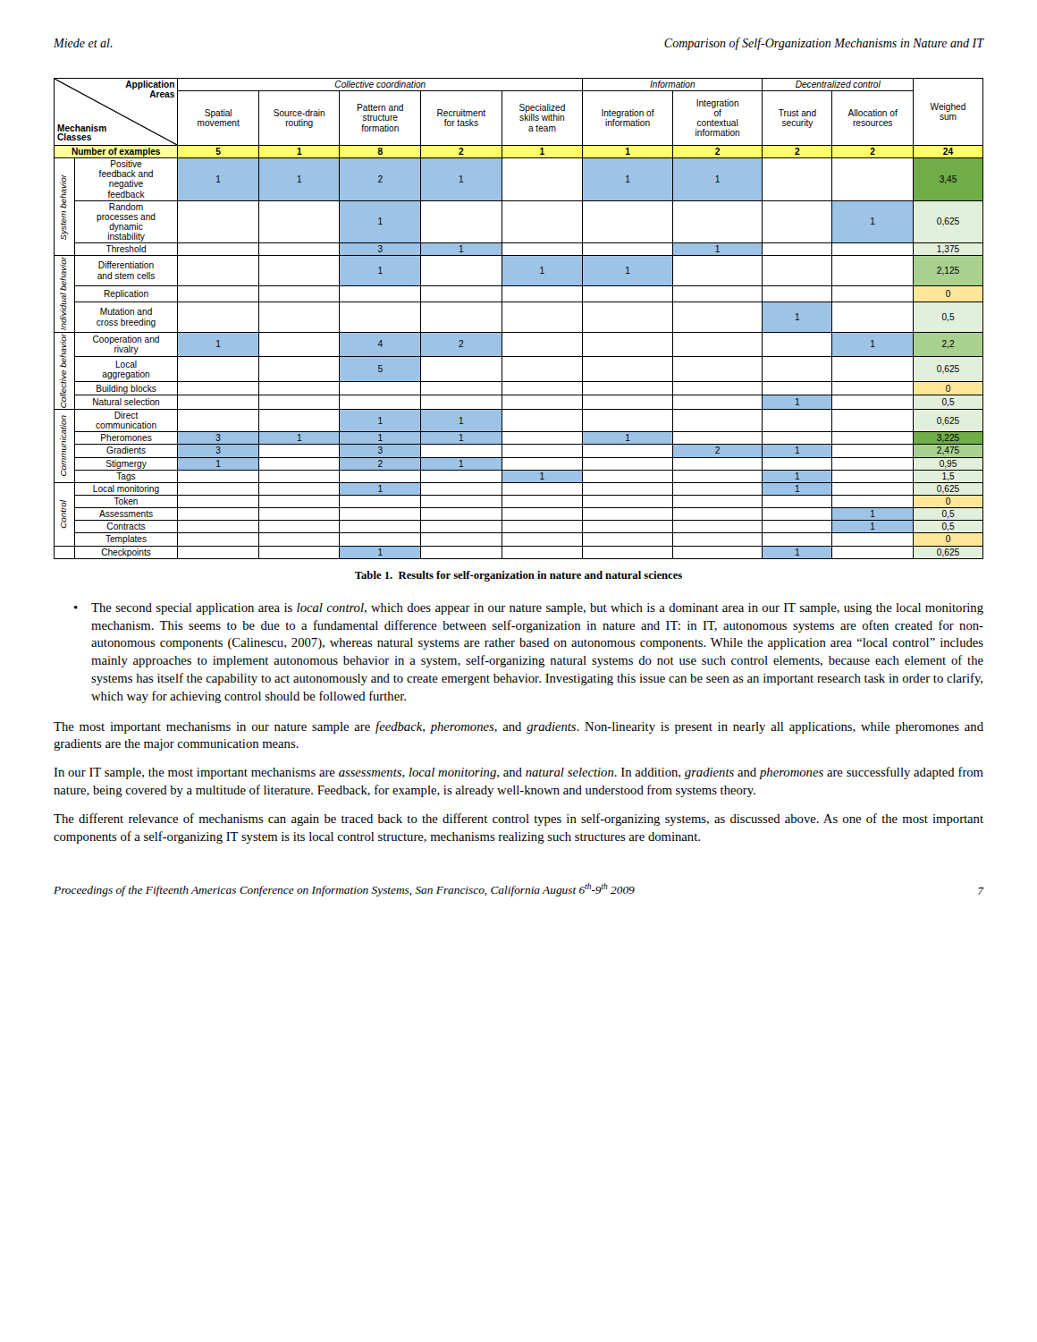Miede et al.
Comparison of Self-Organization Mechanisms in Nature and IT
| Application Areas Mechanism Classes | Collective coordination | Information | Decentralized control | Weighed sum |
| --- | --- | --- | --- | --- |
| Spatial movement | Source-drain routing | Pattern and structure formation | Recruitment for tasks | Specialized skills within a team | Integration of information | Integration of contextual information | Trust and security | Allocation of resources |
| Number of examples | 5 | 1 | 8 | 2 | 1 | 1 | 2 | 2 | 2 | 24 |
| System behavior | Positive feedback and negative feedback | 1 | 1 | 2 | 1 | | 1 | 1 | | | 3,45 |
| Random processes and dynamic instability | | | 1 | | | | | | 1 | 0,625 |
| Threshold | | | 3 | 1 | | | 1 | | | 1,375 |
| Individual behavior | Differentiation and stem cells | | | 1 | | 1 | 1 | | | | 2,125 |
| Replication | | | | | | | | | | 0 |
| Mutation and cross breeding | | | | | | | | 1 | | 0,5 |
| Collective behavior | Cooperation and rivalry | 1 | | 4 | 2 | | | | | 1 | 2,2 |
| Local aggregation | | | 5 | | | | | | | 0,625 |
| Building blocks | | | | | | | | | | 0 |
| Natural selection | | | | | | | | 1 | | 0,5 |
| Communication | Direct communication | | | 1 | 1 | | | | | | 0,625 |
| Pheromones | 3 | 1 | 1 | 1 | | 1 | | | | 3,225 |
| Gradients | 3 | | 3 | | | | 2 | 1 | | 2,475 |
| Stigmergy | 1 | | 2 | 1 | | | | | | 0,95 |
| Tags | | | | | 1 | | | 1 | | 1,5 |
| Control | Local monitoring | | | 1 | | | | | 1 | | 0,625 |
| Token | | | | | | | | | | 0 |
| Assessments | | | | | | | | | 1 | 0,5 |
| Contracts | | | | | | | | | 1 | 0,5 |
| Templates | | | | | | | | | | 0 |
| | Checkpoints | | | 1 | | | | | 1 | | 0,625 |
Table 1. Results for self-organization in nature and natural sciences
The second special application area is local control, which does appear in our nature sample, but which is a dominant area in our IT sample, using the local monitoring mechanism. This seems to be due to a fundamental difference between self-organization in nature and IT: in IT, autonomous systems are often created for non-autonomous components (Calinescu, 2007), whereas natural systems are rather based on autonomous components. While the application area “local control” includes mainly approaches to implement autonomous behavior in a system, self-organizing natural systems do not use such control elements, because each element of the systems has itself the capability to act autonomously and to create emergent behavior. Investigating this issue can be seen as an important research task in order to clarify, which way for achieving control should be followed further.
The most important mechanisms in our nature sample are feedback, pheromones, and gradients. Non-linearity is present in nearly all applications, while pheromones and gradients are the major communication means.
In our IT sample, the most important mechanisms are assessments, local monitoring, and natural selection. In addition, gradients and pheromones are successfully adapted from nature, being covered by a multitude of literature. Feedback, for example, is already well-known and understood from systems theory.
The different relevance of mechanisms can again be traced back to the different control types in self-organizing systems, as discussed above. As one of the most important components of a self-organizing IT system is its local control structure, mechanisms realizing such structures are dominant.
Proceedings of the Fifteenth Americas Conference on Information Systems, San Francisco, California August 6th-9th 2009
7